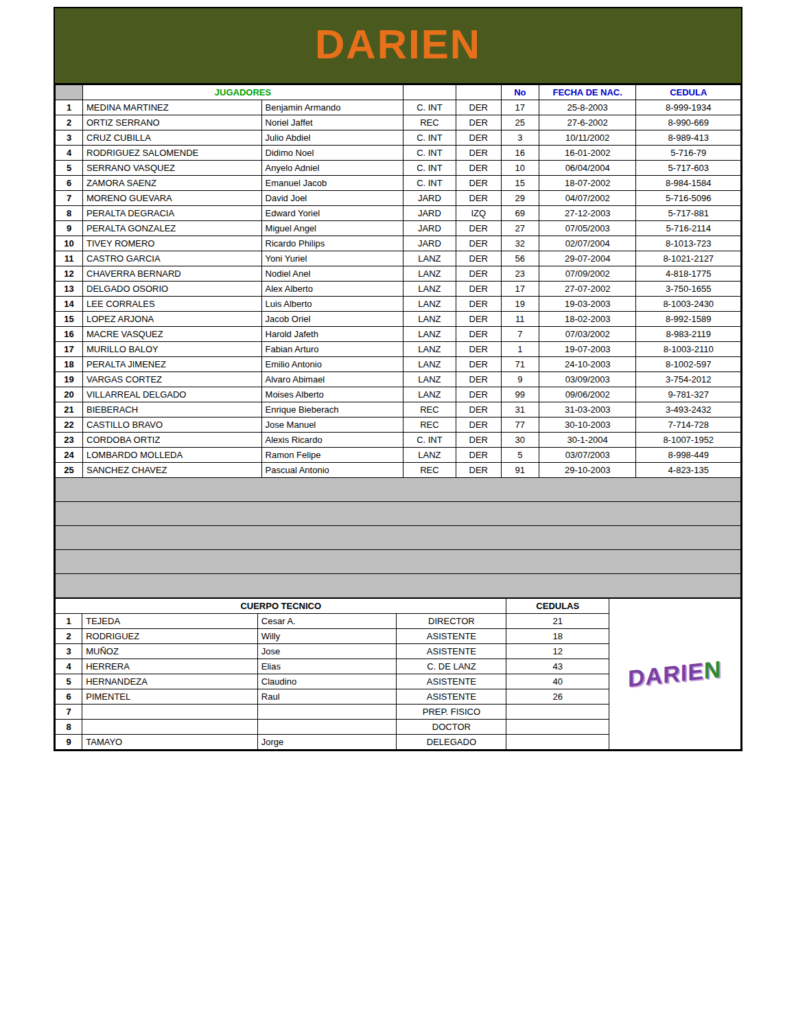DARIEN
| | JUGADORES | | | No | FECHA DE NAC. | CEDULA |
| 1 | MEDINA MARTINEZ | Benjamin Armando | C. INT | DER | 17 | 25-8-2003 | 8-999-1934 |
| 2 | ORTIZ SERRANO | Noriel Jaffet | REC | DER | 25 | 27-6-2002 | 8-990-669 |
| 3 | CRUZ CUBILLA | Julio Abdiel | C. INT | DER | 3 | 10/11/2002 | 8-989-413 |
| 4 | RODRIGUEZ SALOMENDE | Didimo Noel | C. INT | DER | 16 | 16-01-2002 | 5-716-79 |
| 5 | SERRANO VASQUEZ | Anyelo Adniel | C. INT | DER | 10 | 06/04/2004 | 5-717-603 |
| 6 | ZAMORA SAENZ | Emanuel Jacob | C. INT | DER | 15 | 18-07-2002 | 8-984-1584 |
| 7 | MORENO GUEVARA | David Joel | JARD | DER | 29 | 04/07/2002 | 5-716-5096 |
| 8 | PERALTA DEGRACIA | Edward Yoriel | JARD | IZQ | 69 | 27-12-2003 | 5-717-881 |
| 9 | PERALTA GONZALEZ | Miguel Angel | JARD | DER | 27 | 07/05/2003 | 5-716-2114 |
| 10 | TIVEY ROMERO | Ricardo Philips | JARD | DER | 32 | 02/07/2004 | 8-1013-723 |
| 11 | CASTRO GARCIA | Yoni Yuriel | LANZ | DER | 56 | 29-07-2004 | 8-1021-2127 |
| 12 | CHAVERRA BERNARD | Nodiel Anel | LANZ | DER | 23 | 07/09/2002 | 4-818-1775 |
| 13 | DELGADO OSORIO | Alex Alberto | LANZ | DER | 17 | 27-07-2002 | 3-750-1655 |
| 14 | LEE CORRALES | Luis Alberto | LANZ | DER | 19 | 19-03-2003 | 8-1003-2430 |
| 15 | LOPEZ ARJONA | Jacob Oriel | LANZ | DER | 11 | 18-02-2003 | 8-992-1589 |
| 16 | MACRE VASQUEZ | Harold Jafeth | LANZ | DER | 7 | 07/03/2002 | 8-983-2119 |
| 17 | MURILLO BALOY | Fabian Arturo | LANZ | DER | 1 | 19-07-2003 | 8-1003-2110 |
| 18 | PERALTA JIMENEZ | Emilio Antonio | LANZ | DER | 71 | 24-10-2003 | 8-1002-597 |
| 19 | VARGAS CORTEZ | Alvaro Abimael | LANZ | DER | 9 | 03/09/2003 | 3-754-2012 |
| 20 | VILLARREAL DELGADO | Moises Alberto | LANZ | DER | 99 | 09/06/2002 | 9-781-327 |
| 21 | BIEBERACH | Enrique Bieberach | REC | DER | 31 | 31-03-2003 | 3-493-2432 |
| 22 | CASTILLO BRAVO | Jose Manuel | REC | DER | 77 | 30-10-2003 | 7-714-728 |
| 23 | CORDOBA ORTIZ | Alexis Ricardo | C. INT | DER | 30 | 30-1-2004 | 8-1007-1952 |
| 24 | LOMBARDO MOLLEDA | Ramon Felipe | LANZ | DER | 5 | 03/07/2003 | 8-998-449 |
| 25 | SANCHEZ CHAVEZ | Pascual Antonio | REC | DER | 91 | 29-10-2003 | 4-823-135 |
| CUERPO TECNICO | CEDULAS | D A R I E N |
| 1 | TEJEDA | Cesar A. | DIRECTOR | 21 |
| 2 | RODRIGUEZ | Willy | ASISTENTE | 18 |
| 3 | MUÑOZ | Jose | ASISTENTE | 12 |
| 4 | HERRERA | Elias | C. DE LANZ | 43 |
| 5 | HERNANDEZA | Claudino | ASISTENTE | 40 |
| 6 | PIMENTEL | Raul | ASISTENTE | 26 |
| 7 | | | PREP. FISICO | |
| 8 | | | DOCTOR | |
| 9 | TAMAYO | Jorge | DELEGADO | |